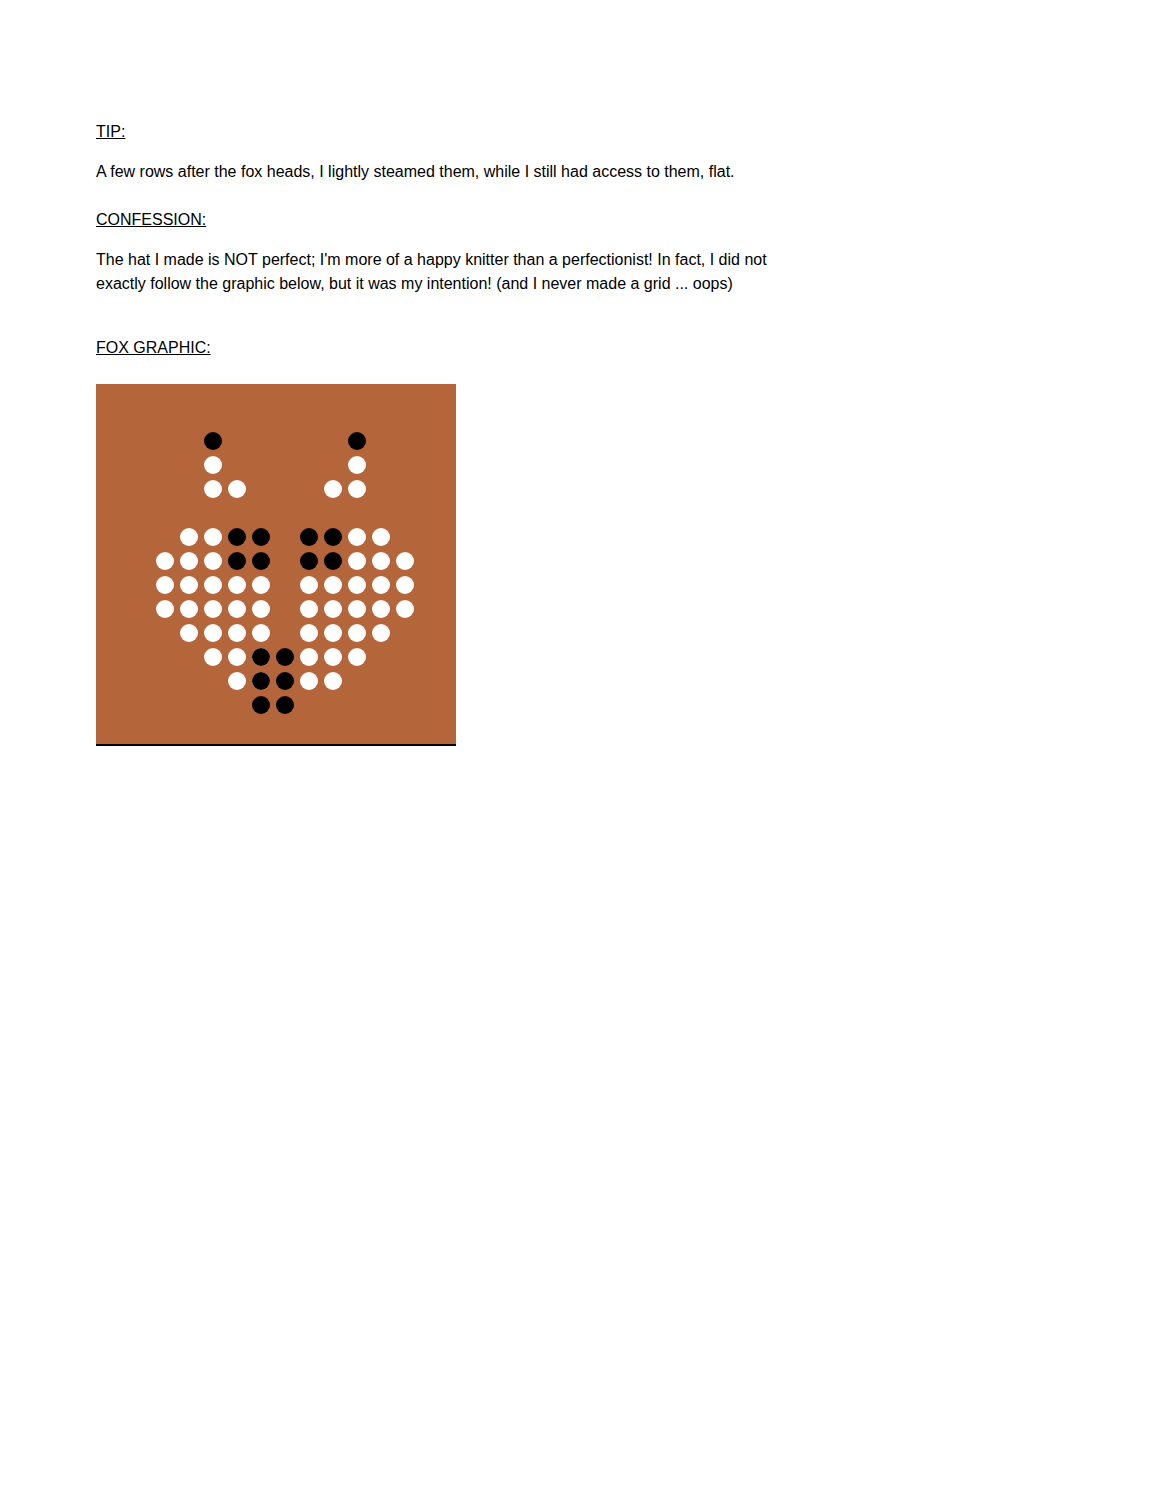TIP:
A few rows after the fox heads, I lightly steamed them, while I still had access to them, flat.
CONFESSION:
The hat I made is NOT perfect; I'm more of a happy knitter than a perfectionist! In fact, I did not exactly follow the graphic below, but it was my intention! (and I never made a grid ... oops)
FOX GRAPHIC: